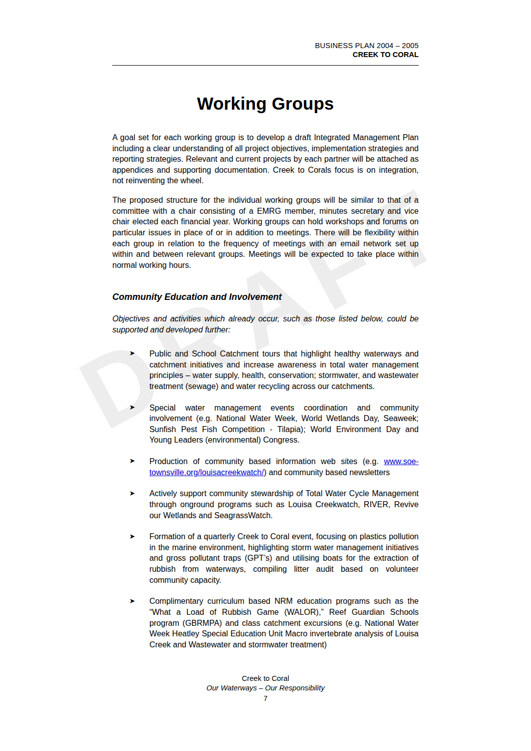DRAFT
BUSINESS PLAN 2004 – 2005
CREEK TO CORAL
Working Groups
A goal set for each working group is to develop a draft Integrated Management Plan including a clear understanding of all project objectives, implementation strategies and reporting strategies. Relevant and current projects by each partner will be attached as appendices and supporting documentation. Creek to Corals focus is on integration, not reinventing the wheel.
The proposed structure for the individual working groups will be similar to that of a committee with a chair consisting of a EMRG member, minutes secretary and vice chair elected each financial year. Working groups can hold workshops and forums on particular issues in place of or in addition to meetings. There will be flexibility within each group in relation to the frequency of meetings with an email network set up within and between relevant groups. Meetings will be expected to take place within normal working hours.
Community Education and Involvement
Objectives and activities which already occur, such as those listed below, could be supported and developed further:
Public and School Catchment tours that highlight healthy waterways and catchment initiatives and increase awareness in total water management principles – water supply, health, conservation; stormwater, and wastewater treatment (sewage) and water recycling across our catchments.
Special water management events coordination and community involvement (e.g. National Water Week, World Wetlands Day, Seaweek; Sunfish Pest Fish Competition - Tilapia); World Environment Day and Young Leaders (environmental) Congress.
Production of community based information web sites (e.g. www.soe-townsville.org/louisacreekwatch/) and community based newsletters
Actively support community stewardship of Total Water Cycle Management through onground programs such as Louisa Creekwatch, RIVER, Revive our Wetlands and SeagrassWatch.
Formation of a quarterly Creek to Coral event, focusing on plastics pollution in the marine environment, highlighting storm water management initiatives and gross pollutant traps (GPT’s) and utilising boats for the extraction of rubbish from waterways, compiling litter audit based on volunteer community capacity.
Complimentary curriculum based NRM education programs such as the “What a Load of Rubbish Game (WALOR),” Reef Guardian Schools program (GBRMPA) and class catchment excursions (e.g. National Water Week Heatley Special Education Unit Macro invertebrate analysis of Louisa Creek and Wastewater and stormwater treatment)
Creek to Coral
Our Waterways – Our Responsibility
7